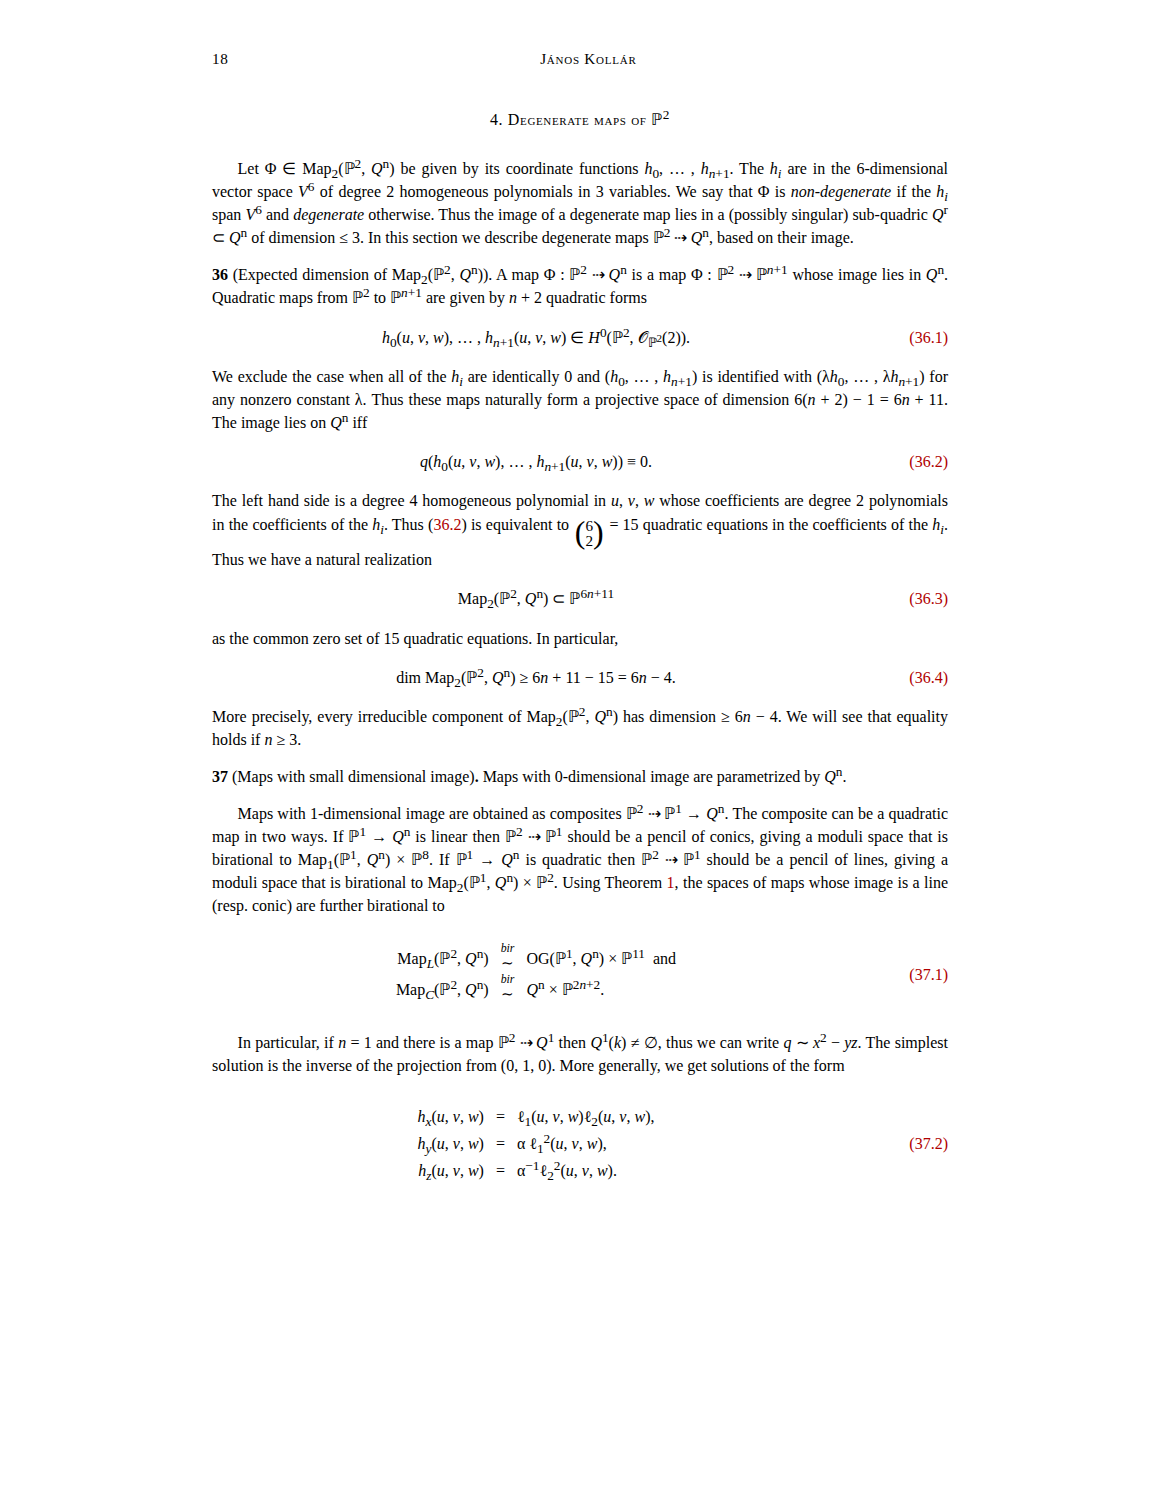18 János Kollár
4. Degenerate maps of ℙ2
Let Φ ∈ Map2(ℙ2, Qn) be given by its coordinate functions h0, … , hn+1. The hi are in the 6-dimensional vector space V6 of degree 2 homogeneous polynomials in 3 variables. We say that Φ is non-degenerate if the hi span V6 and degenerate otherwise. Thus the image of a degenerate map lies in a (possibly singular) sub-quadric Qr ⊂ Qn of dimension ≤ 3. In this section we describe degenerate maps ℙ2 ⇢ Qn, based on their image.
36 (Expected dimension of Map2(ℙ2, Qn)). A map Φ : ℙ2 ⇢ Qn is a map Φ : ℙ2 ⇢ ℙn+1 whose image lies in Qn. Quadratic maps from ℙ2 to ℙn+1 are given by n + 2 quadratic forms
h0(u, v, w), … , hn+1(u, v, w) ∈ H0(ℙ2, 𝒪ℙ2(2)). (36.1)
We exclude the case when all of the hi are identically 0 and (h0, … , hn+1) is identified with (λh0, … , λhn+1) for any nonzero constant λ. Thus these maps naturally form a projective space of dimension 6(n + 2) − 1 = 6n + 11. The image lies on Qn iff
q(h0(u, v, w), … , hn+1(u, v, w)) ≡ 0. (36.2)
The left hand side is a degree 4 homogeneous polynomial in u, v, w whose coefficients are degree 2 polynomials in the coefficients of the hi. Thus (36.2) is equivalent to (62) = 15 quadratic equations in the coefficients of the hi. Thus we have a natural realization
Map2(ℙ2, Qn) ⊂ ℙ6n+11 (36.3)
as the common zero set of 15 quadratic equations. In particular,
dim Map2(ℙ2, Qn) ≥ 6n + 11 − 15 = 6n − 4. (36.4)
More precisely, every irreducible component of Map2(ℙ2, Qn) has dimension ≥ 6n − 4. We will see that equality holds if n ≥ 3.
37 (Maps with small dimensional image). Maps with 0-dimensional image are parametrized by Qn.
Maps with 1-dimensional image are obtained as composites ℙ2 ⇢ ℙ1 → Qn. The composite can be a quadratic map in two ways. If ℙ1 → Qn is linear then ℙ2 ⇢ ℙ1 should be a pencil of conics, giving a moduli space that is birational to Map1(ℙ1, Qn) × ℙ8. If ℙ1 → Qn is quadratic then ℙ2 ⇢ ℙ1 should be a pencil of lines, giving a moduli space that is birational to Map2(ℙ1, Qn) × ℙ2. Using Theorem 1, the spaces of maps whose image is a line (resp. conic) are further birational to
| Map L (ℙ 2 , Q n ) | bir ∼ | OG(ℙ 1 , Q n ) × ℙ 11 and |
| Map C (ℙ 2 , Q n ) | bir ∼ | Q n × ℙ 2 n +2 . |
(37.1)
In particular, if n = 1 and there is a map ℙ2 ⇢ Q1 then Q1(k) ≠ ∅, thus we can write q ∼ x2 − yz. The simplest solution is the inverse of the projection from (0, 1, 0). More generally, we get solutions of the form
| h x ( u , v , w ) | = | ℓ 1 ( u , v , w )ℓ 2 ( u , v , w ), |
| h y ( u , v , w ) | = | α ℓ 1 2 ( u , v , w ), |
| h z ( u , v , w ) | = | α −1 ℓ 2 2 ( u , v , w ). |
(37.2)